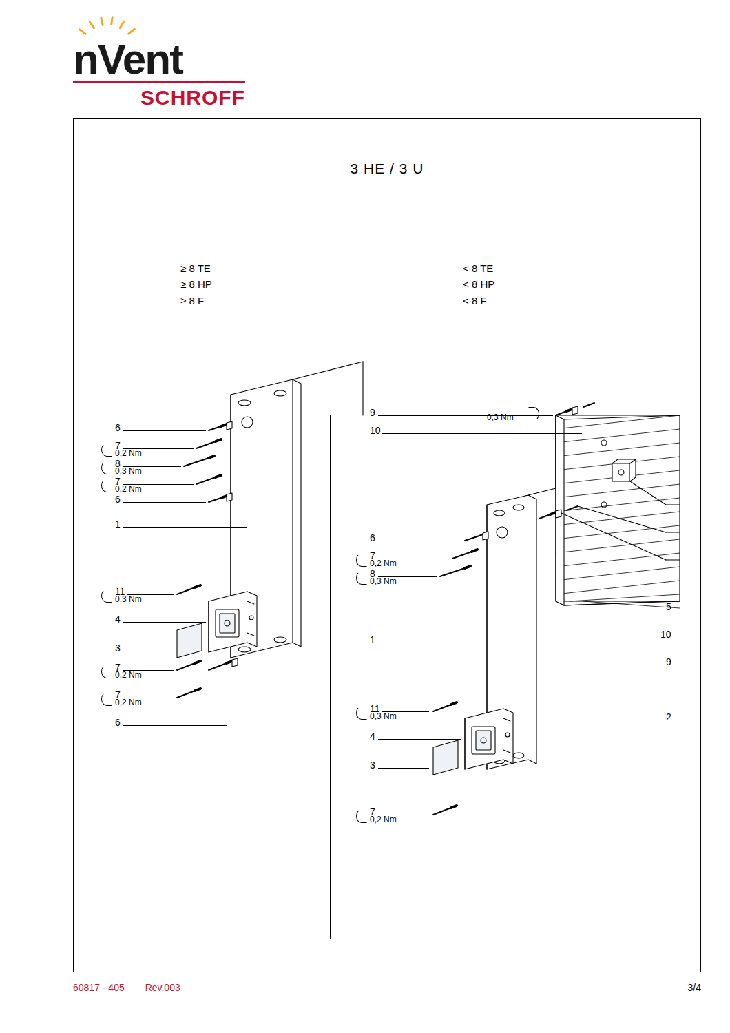nVent
SCHROFF
3 HE / 3 U
≥ 8 TE
≥ 8 HP
≥ 8 F
< 8 TE
< 8 HP
< 8 F
6
7
0,2 Nm
8
0,3 Nm
7
0,2 Nm
6
1
11
0,3 Nm
4
3
7
0,2 Nm
7
0,2 Nm
6
0,3 Nm
9
10
6
7
0,2 Nm
8
0,3 Nm
1
11
0,3 Nm
4
3
7
0,2 Nm
5
10
9
2
60817 - 405 Rev.003
3/4